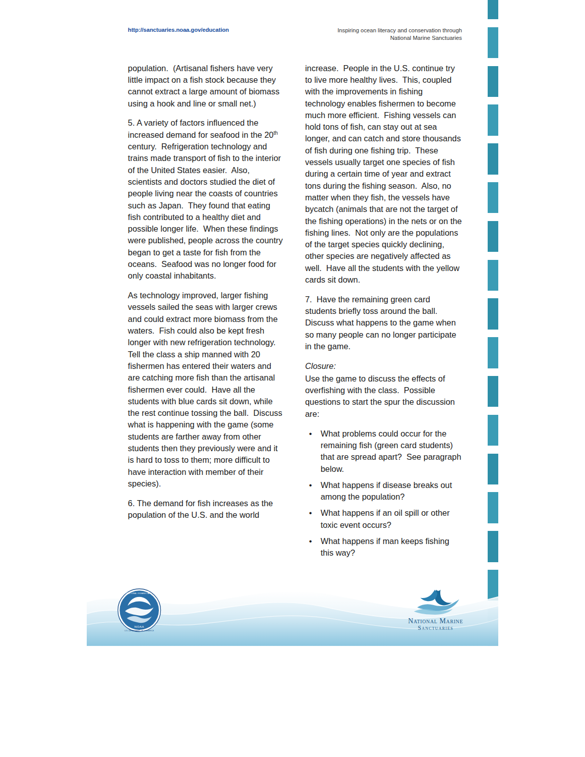http://sanctuaries.noaa.gov/education
Inspiring ocean literacy and conservation through
National Marine Sanctuaries
population. (Artisanal fishers have very little impact on a fish stock because they cannot extract a large amount of biomass using a hook and line or small net.)
5. A variety of factors influenced the increased demand for seafood in the 20th century. Refrigeration technology and trains made transport of fish to the interior of the United States easier. Also, scientists and doctors studied the diet of people living near the coasts of countries such as Japan. They found that eating fish contributed to a healthy diet and possible longer life. When these findings were published, people across the country began to get a taste for fish from the oceans. Seafood was no longer food for only coastal inhabitants.
As technology improved, larger fishing vessels sailed the seas with larger crews and could extract more biomass from the waters. Fish could also be kept fresh longer with new refrigeration technology. Tell the class a ship manned with 20 fishermen has entered their waters and are catching more fish than the artisanal fishermen ever could. Have all the students with blue cards sit down, while the rest continue tossing the ball. Discuss what is happening with the game (some students are farther away from other students then they previously were and it is hard to toss to them; more difficult to have interaction with member of their species).
6. The demand for fish increases as the population of the U.S. and the world
increase. People in the U.S. continue try to live more healthy lives. This, coupled with the improvements in fishing technology enables fishermen to become much more efficient. Fishing vessels can hold tons of fish, can stay out at sea longer, and can catch and store thousands of fish during one fishing trip. These vessels usually target one species of fish during a certain time of year and extract tons during the fishing season. Also, no matter when they fish, the vessels have bycatch (animals that are not the target of the fishing operations) in the nets or on the fishing lines. Not only are the populations of the target species quickly declining, other species are negatively affected as well. Have all the students with the yellow cards sit down.
7. Have the remaining green card students briefly toss around the ball. Discuss what happens to the game when so many people can no longer participate in the game.
Closure:
Use the game to discuss the effects of overfishing with the class. Possible questions to start the spur the discussion are:
What problems could occur for the remaining fish (green card students) that are spread apart? See paragraph below.
What happens if disease breaks out among the population?
What happens if an oil spill or other toxic event occurs?
What happens if man keeps fishing this way?
NOAA NATIONAL OCEANIC AND U.S. DEPARTMENT OF COMMERCE
National Marine
Sanctuaries